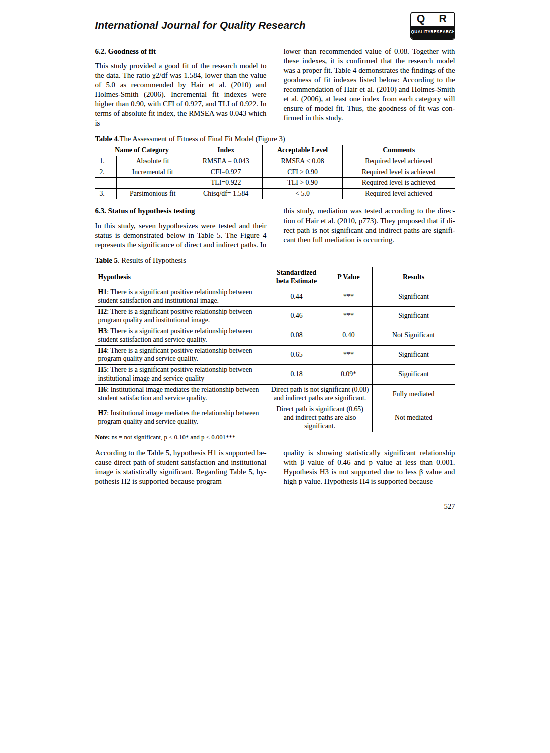International Journal for Quality Research
Q
R
QUALITY
RESEARCH
6.2. Goodness of fit
This study provided a good fit of the research model to the data. The ratio χ2/df was 1.584, lower than the value of 5.0 as recommended by Hair et al. (2010) and Holmes-Smith (2006). Incremental fit indexes were higher than 0.90, with CFI of 0.927, and TLI of 0.922. In terms of absolute fit index, the RMSEA was 0.043 which is
lower than recommended value of 0.08. Together with these indexes, it is confirmed that the research model was a proper fit. Table 4 demonstrates the findings of the goodness of fit indexes listed below: According to the recommendation of Hair et al. (2010) and Holmes-Smith et al. (2006), at least one index from each category will ensure of model fit. Thus, the goodness of fit was confirmed in this study.
Table 4.The Assessment of Fitness of Final Fit Model (Figure 3)
| Name of Category | Index | Acceptable Level | Comments |
| --- | --- | --- | --- |
| 1. | Absolute fit | RMSEA = 0.043 | RMSEA < 0.08 | Required level achieved |
| 2. | Incremental fit | CFI=0.927 | CFI > 0.90 | Required level is achieved |
| | | TLI=0.922 | TLI > 0.90 | Required level is achieved |
| 3. | Parsimonious fit | Chisq/df= 1.584 | < 5.0 | Required level achieved |
6.3. Status of hypothesis testing
In this study, seven hypothesizes were tested and their status is demonstrated below in Table 5. The Figure 4 represents the significance of direct and indirect paths. In
this study, mediation was tested according to the direction of Hair et al. (2010, p773). They proposed that if direct path is not significant and indirect paths are significant then full mediation is occurring.
Table 5. Results of Hypothesis
| Hypothesis | Standardized beta Estimate | P Value | Results |
| --- | --- | --- | --- |
| H1 : There is a significant positive relationship between student satisfaction and institutional image. | 0.44 | *** | Significant |
| H2 : There is a significant positive relationship between program quality and institutional image. | 0.46 | *** | Significant |
| H3 : There is a significant positive relationship between student satisfaction and service quality. | 0.08 | 0.40 | Not Significant |
| H4 : There is a significant positive relationship between program quality and service quality. | 0.65 | *** | Significant |
| H5 : There is a significant positive relationship between institutional image and service quality | 0.18 | 0.09* | Significant |
| H6 : Institutional image mediates the relationship between student satisfaction and service quality. | Direct path is not significant (0.08) and indirect paths are significant. | Fully mediated |
| H7 : Institutional image mediates the relationship between program quality and service quality. | Direct path is significant (0.65) and indirect paths are also significant. | Not mediated |
Note: ns = not significant, p < 0.10* and p < 0.001***
According to the Table 5, hypothesis H1 is supported because direct path of student satisfaction and institutional image is statistically significant. Regarding Table 5, hypothesis H2 is supported because program
quality is showing statistically significant relationship with β value of 0.46 and p value at less than 0.001. Hypothesis H3 is not supported due to less β value and high p value. Hypothesis H4 is supported because
527